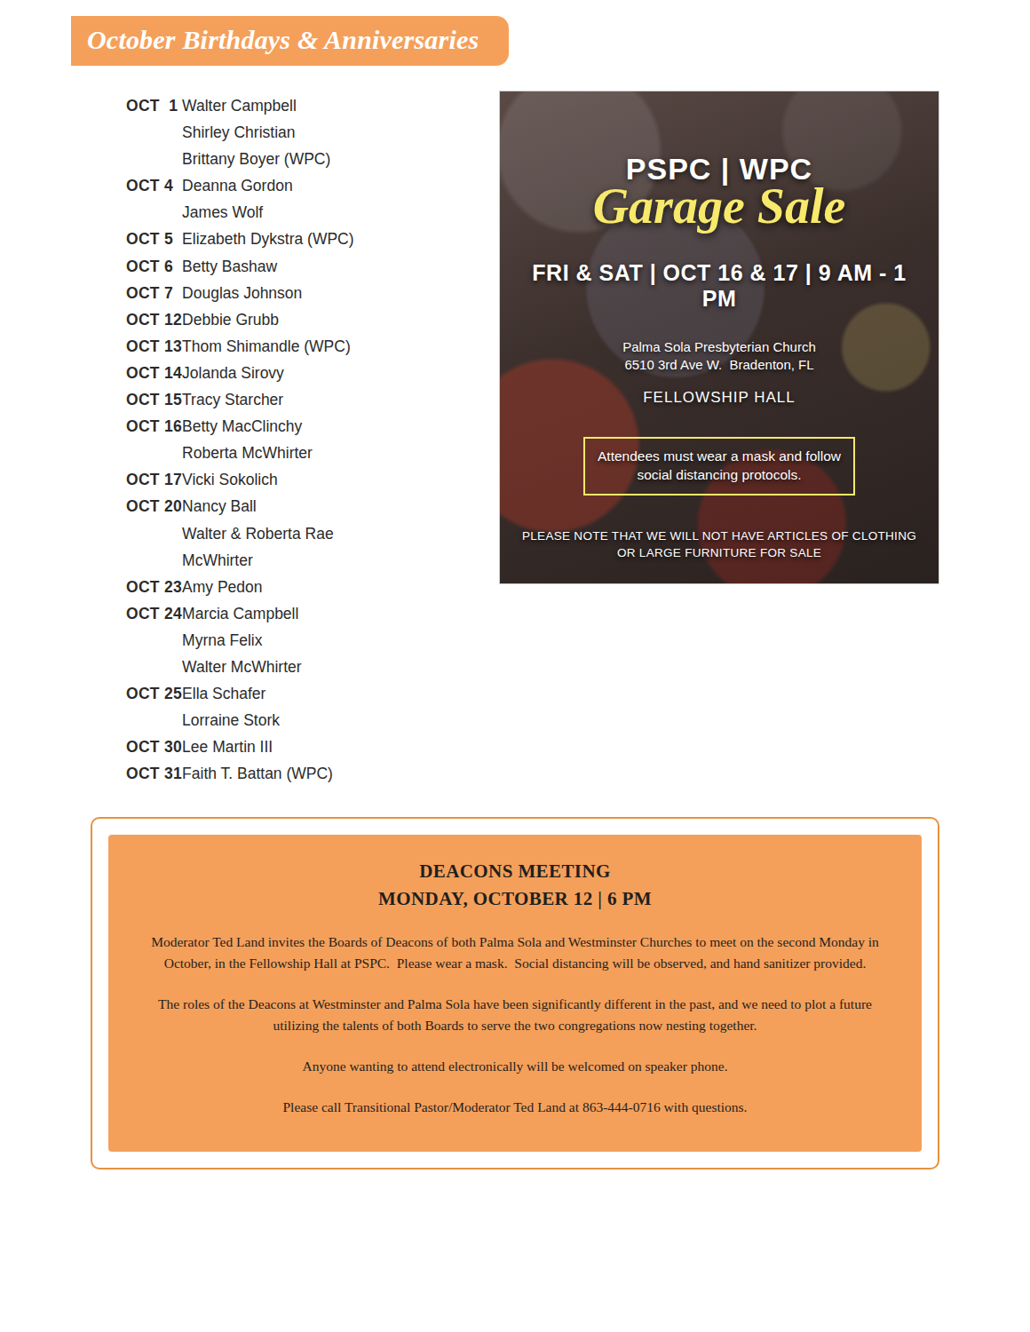October Birthdays & Anniversaries
| OCT 1 | Walter Campbell Shirley Christian Brittany Boyer (WPC) |
| OCT 4 | Deanna Gordon James Wolf |
| OCT 5 | Elizabeth Dykstra (WPC) |
| OCT 6 | Betty Bashaw |
| OCT 7 | Douglas Johnson |
| OCT 12 | Debbie Grubb |
| OCT 13 | Thom Shimandle (WPC) |
| OCT 14 | Jolanda Sirovy |
| OCT 15 | Tracy Starcher |
| OCT 16 | Betty MacClinchy Roberta McWhirter |
| OCT 17 | Vicki Sokolich |
| OCT 20 | Nancy Ball Walter & Roberta Rae McWhirter |
| OCT 23 | Amy Pedon |
| OCT 24 | Marcia Campbell Myrna Felix Walter McWhirter |
| OCT 25 | Ella Schafer Lorraine Stork |
| OCT 30 | Lee Martin III |
| OCT 31 | Faith T. Battan (WPC) |
PSPC | WPC
Garage Sale
FRI & SAT | OCT 16 & 17 | 9 AM - 1 PM
Palma Sola Presbyterian Church
6510 3rd Ave W. Bradenton, FL
FELLOWSHIP HALL
Attendees must wear a mask and follow
social distancing protocols.
PLEASE NOTE THAT WE WILL NOT HAVE ARTICLES OF CLOTHING
OR LARGE FURNITURE FOR SALE
DEACONS MEETING
MONDAY, OCTOBER 12 | 6 PM
Moderator Ted Land invites the Boards of Deacons of both Palma Sola and Westminster Churches to meet on the second Monday in October, in the Fellowship Hall at PSPC. Please wear a mask. Social distancing will be observed, and hand sanitizer provided.
The roles of the Deacons at Westminster and Palma Sola have been significantly different in the past, and we need to plot a future utilizing the talents of both Boards to serve the two congregations now nesting together.
Anyone wanting to attend electronically will be welcomed on speaker phone.
Please call Transitional Pastor/Moderator Ted Land at 863-444-0716 with questions.